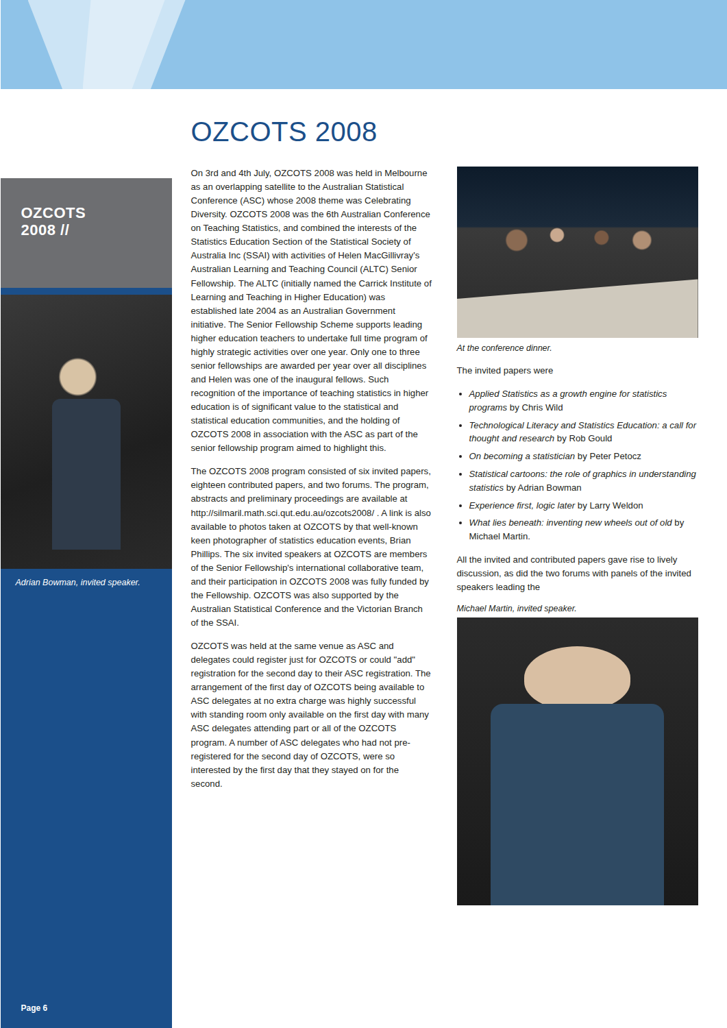OZCOTS
2008 //
Adrian Bowman, invited speaker.
Page 6
OZCOTS 2008
On 3rd and 4th July, OZCOTS 2008 was held in Melbourne as an overlapping satellite to the Australian Statistical Conference (ASC) whose 2008 theme was Celebrating Diversity. OZCOTS 2008 was the 6th Australian Conference on Teaching Statistics, and combined the interests of the Statistics Education Section of the Statistical Society of Australia Inc (SSAI) with activities of Helen MacGillivray's Australian Learning and Teaching Council (ALTC) Senior Fellowship. The ALTC (initially named the Carrick Institute of Learning and Teaching in Higher Education) was established late 2004 as an Australian Government initiative. The Senior Fellowship Scheme supports leading higher education teachers to undertake full time program of highly strategic activities over one year. Only one to three senior fellowships are awarded per year over all disciplines and Helen was one of the inaugural fellows. Such recognition of the importance of teaching statistics in higher education is of significant value to the statistical and statistical education communities, and the holding of OZCOTS 2008 in association with the ASC as part of the senior fellowship program aimed to highlight this.
The OZCOTS 2008 program consisted of six invited papers, eighteen contributed papers, and two forums. The program, abstracts and preliminary proceedings are available at http://silmaril.math.sci.qut.edu.au/ozcots2008/ . A link is also available to photos taken at OZCOTS by that well-known keen photographer of statistics education events, Brian Phillips. The six invited speakers at OZCOTS are members of the Senior Fellowship's international collaborative team, and their participation in OZCOTS 2008 was fully funded by the Fellowship. OZCOTS was also supported by the Australian Statistical Conference and the Victorian Branch of the SSAI.
OZCOTS was held at the same venue as ASC and delegates could register just for OZCOTS or could "add" registration for the second day to their ASC registration. The arrangement of the first day of OZCOTS being available to ASC delegates at no extra charge was highly successful with standing room only available on the first day with many ASC delegates attending part or all of the OZCOTS program. A number of ASC delegates who had not pre-registered for the second day of OZCOTS, were so interested by the first day that they stayed on for the second.
At the conference dinner.
The invited papers were
Applied Statistics as a growth engine for statistics programs by Chris Wild
Technological Literacy and Statistics Education: a call for thought and research by Rob Gould
On becoming a statistician by Peter Petocz
Statistical cartoons: the role of graphics in understanding statistics by Adrian Bowman
Experience first, logic later by Larry Weldon
What lies beneath: inventing new wheels out of old by Michael Martin.
All the invited and contributed papers gave rise to lively discussion, as did the two forums with panels of the invited speakers leading the
Michael Martin, invited speaker.